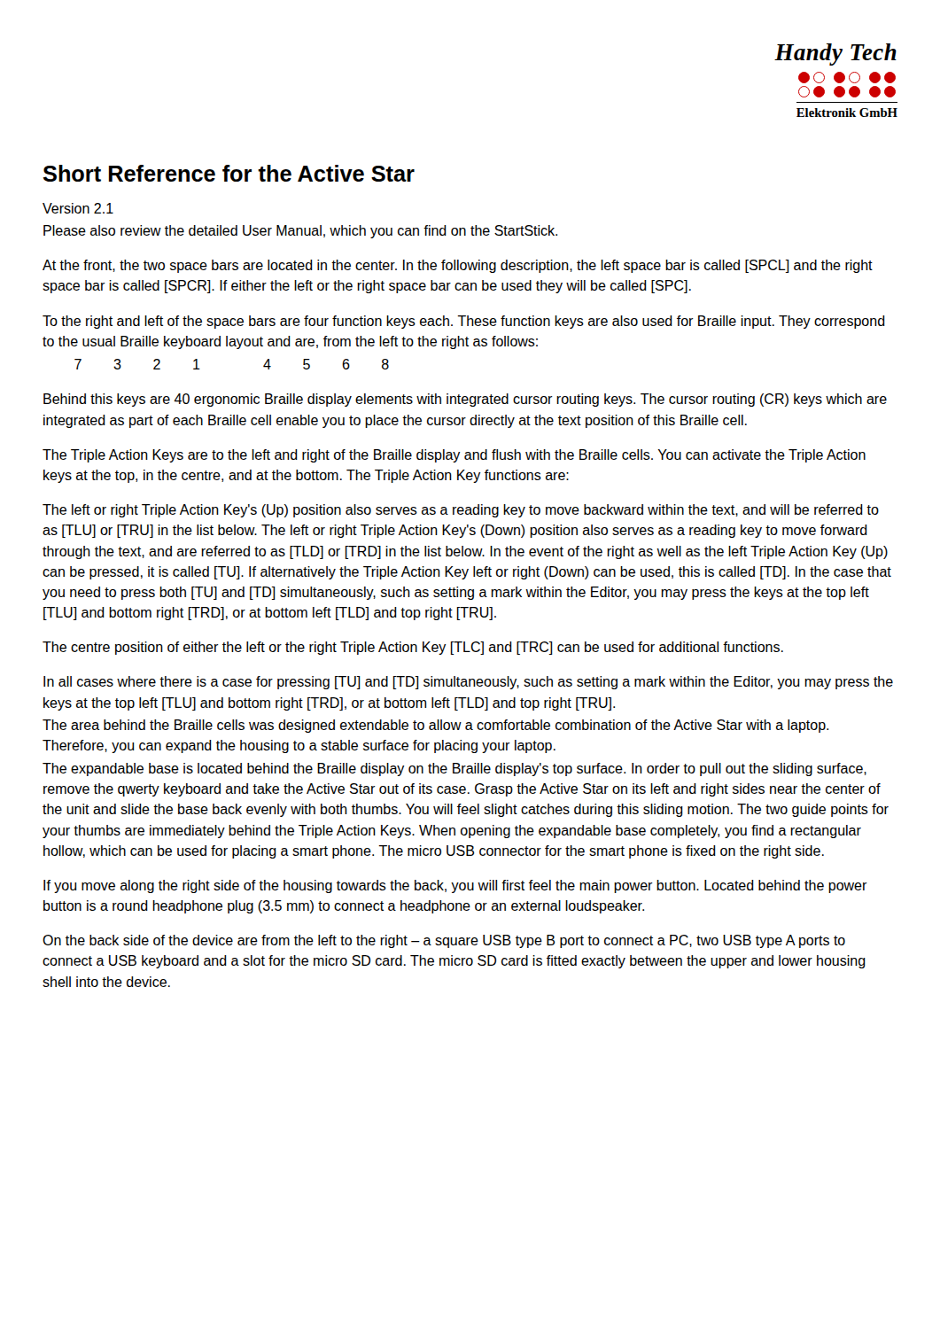Handy Tech
Elektronik GmbH
Short Reference for the Active Star
Version 2.1
Please also review the detailed User Manual, which you can find on the StartStick.
At the front, the two space bars are located in the center. In the following description, the left space bar is called [SPCL] and the right space bar is called [SPCR]. If either the left or the right space bar can be used they will be called [SPC].
To the right and left of the space bars are four function keys each. These function keys are also used for Braille input. They correspond to the usual Braille keyboard layout and are, from the left to the right as follows:
7 3 2 1 4 5 6 8
Behind this keys are 40 ergonomic Braille display elements with integrated cursor routing keys. The cursor routing (CR) keys which are integrated as part of each Braille cell enable you to place the cursor directly at the text position of this Braille cell.
The Triple Action Keys are to the left and right of the Braille display and flush with the Braille cells. You can activate the Triple Action keys at the top, in the centre, and at the bottom. The Triple Action Key functions are:
The left or right Triple Action Key's (Up) position also serves as a reading key to move backward within the text, and will be referred to as [TLU] or [TRU] in the list below. The left or right Triple Action Key's (Down) position also serves as a reading key to move forward through the text, and are referred to as [TLD] or [TRD] in the list below. In the event of the right as well as the left Triple Action Key (Up) can be pressed, it is called [TU]. If alternatively the Triple Action Key left or right (Down) can be used, this is called [TD]. In the case that you need to press both [TU] and [TD] simultaneously, such as setting a mark within the Editor, you may press the keys at the top left [TLU] and bottom right [TRD], or at bottom left [TLD] and top right [TRU].
The centre position of either the left or the right Triple Action Key [TLC] and [TRC] can be used for additional functions.
In all cases where there is a case for pressing [TU] and [TD] simultaneously, such as setting a mark within the Editor, you may press the keys at the top left [TLU] and bottom right [TRD], or at bottom left [TLD] and top right [TRU].
The area behind the Braille cells was designed extendable to allow a comfortable combination of the Active Star with a laptop. Therefore, you can expand the housing to a stable surface for placing your laptop.
The expandable base is located behind the Braille display on the Braille display's top surface. In order to pull out the sliding surface, remove the qwerty keyboard and take the Active Star out of its case. Grasp the Active Star on its left and right sides near the center of the unit and slide the base back evenly with both thumbs. You will feel slight catches during this sliding motion. The two guide points for your thumbs are immediately behind the Triple Action Keys. When opening the expandable base completely, you find a rectangular hollow, which can be used for placing a smart phone. The micro USB connector for the smart phone is fixed on the right side.
If you move along the right side of the housing towards the back, you will first feel the main power button. Located behind the power button is a round headphone plug (3.5 mm) to connect a headphone or an external loudspeaker.
On the back side of the device are from the left to the right – a square USB type B port to connect a PC, two USB type A ports to connect a USB keyboard and a slot for the micro SD card. The micro SD card is fitted exactly between the upper and lower housing shell into the device.